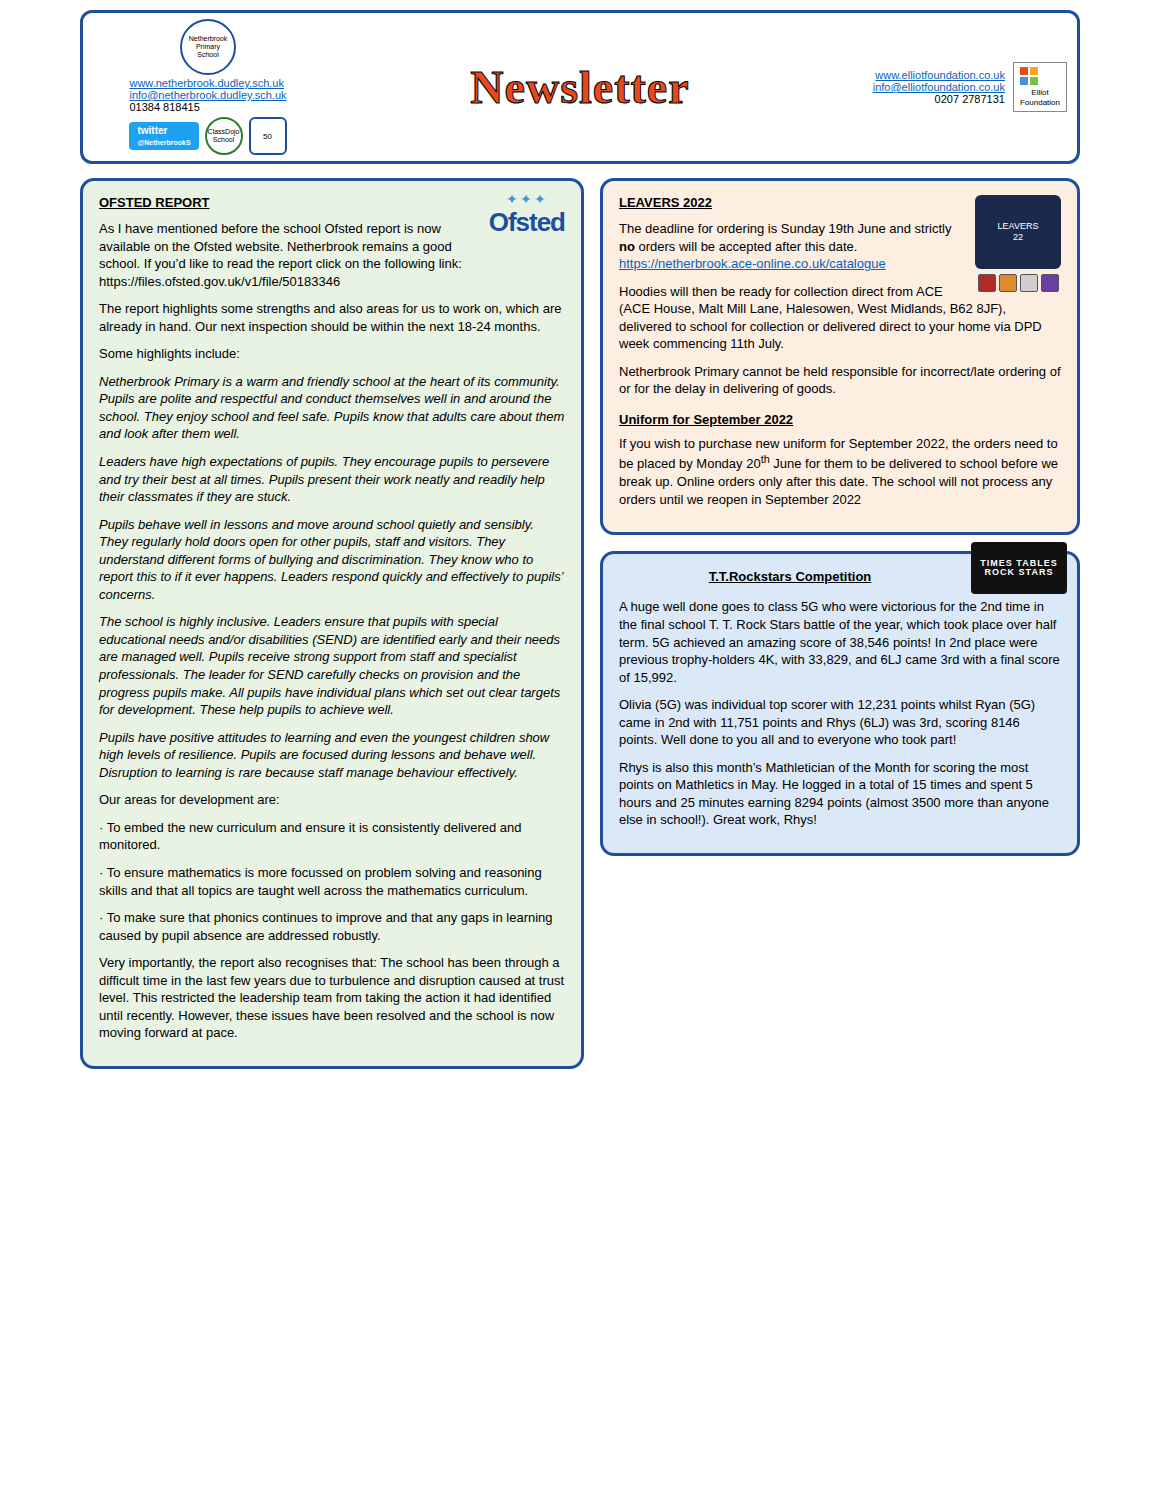Netherbrook
Primary
School
www.netherbrook.dudley.sch.uk
info@netherbrook.dudley.sch.uk
01384 818415
twitter
@NetherbrookS ClassDojo
School 50
Newsletter
www.elliotfoundation.co.uk
info@elliotfoundation.co.uk
0207 2787131
Elliot
Foundation
✦✦✦
Ofsted
OFSTED REPORT
As I have mentioned before the school Ofsted report is now available on the Ofsted website. Netherbrook remains a good school. If you’d like to read the report click on the following link: https://files.ofsted.gov.uk/v1/file/50183346
The report highlights some strengths and also areas for us to work on, which are already in hand. Our next inspection should be within the next 18-24 months.
Some highlights include:
Netherbrook Primary is a warm and friendly school at the heart of its community. Pupils are polite and respectful and conduct themselves well in and around the school. They enjoy school and feel safe. Pupils know that adults care about them and look after them well.
Leaders have high expectations of pupils. They encourage pupils to persevere and try their best at all times. Pupils present their work neatly and readily help their classmates if they are stuck.
Pupils behave well in lessons and move around school quietly and sensibly. They regularly hold doors open for other pupils, staff and visitors. They understand different forms of bullying and discrimination. They know who to report this to if it ever happens. Leaders respond quickly and effectively to pupils’ concerns.
The school is highly inclusive. Leaders ensure that pupils with special educational needs and/or disabilities (SEND) are identified early and their needs are managed well. Pupils receive strong support from staff and specialist professionals. The leader for SEND carefully checks on provision and the progress pupils make. All pupils have individual plans which set out clear targets for development. These help pupils to achieve well.
Pupils have positive attitudes to learning and even the youngest children show high levels of resilience. Pupils are focused during lessons and behave well. Disruption to learning is rare because staff manage behaviour effectively.
Our areas for development are:
· To embed the new curriculum and ensure it is consistently delivered and monitored.
· To ensure mathematics is more focussed on problem solving and reasoning skills and that all topics are taught well across the mathematics curriculum.
· To make sure that phonics continues to improve and that any gaps in learning caused by pupil absence are addressed robustly.
Very importantly, the report also recognises that: The school has been through a difficult time in the last few years due to turbulence and disruption caused at trust level. This restricted the leadership team from taking the action it had identified until recently. However, these issues have been resolved and the school is now moving forward at pace.
LEAVERS
22
LEAVERS 2022
The deadline for ordering is Sunday 19th June and strictly no orders will be accepted after this date.
https://netherbrook.ace-online.co.uk/catalogue
Hoodies will then be ready for collection direct from ACE (ACE House, Malt Mill Lane, Halesowen, West Midlands, B62 8JF), delivered to school for collection or delivered direct to your home via DPD week commencing 11th July.
Netherbrook Primary cannot be held responsible for incorrect/late ordering of or for the delay in delivering of goods.
Uniform for September 2022
If you wish to purchase new uniform for September 2022, the orders need to be placed by Monday 20th June for them to be delivered to school before we break up. Online orders only after this date. The school will not process any orders until we reopen in September 2022
TIMES TABLES
ROCK STARS
T.T.Rockstars Competition
A huge well done goes to class 5G who were victorious for the 2nd time in the final school T. T. Rock Stars battle of the year, which took place over half term. 5G achieved an amazing score of 38,546 points! In 2nd place were previous trophy-holders 4K, with 33,829, and 6LJ came 3rd with a final score of 15,992.
Olivia (5G) was individual top scorer with 12,231 points whilst Ryan (5G) came in 2nd with 11,751 points and Rhys (6LJ) was 3rd, scoring 8146 points. Well done to you all and to everyone who took part!
Rhys is also this month’s Mathletician of the Month for scoring the most points on Mathletics in May. He logged in a total of 15 times and spent 5 hours and 25 minutes earning 8294 points (almost 3500 more than anyone else in school!). Great work, Rhys!